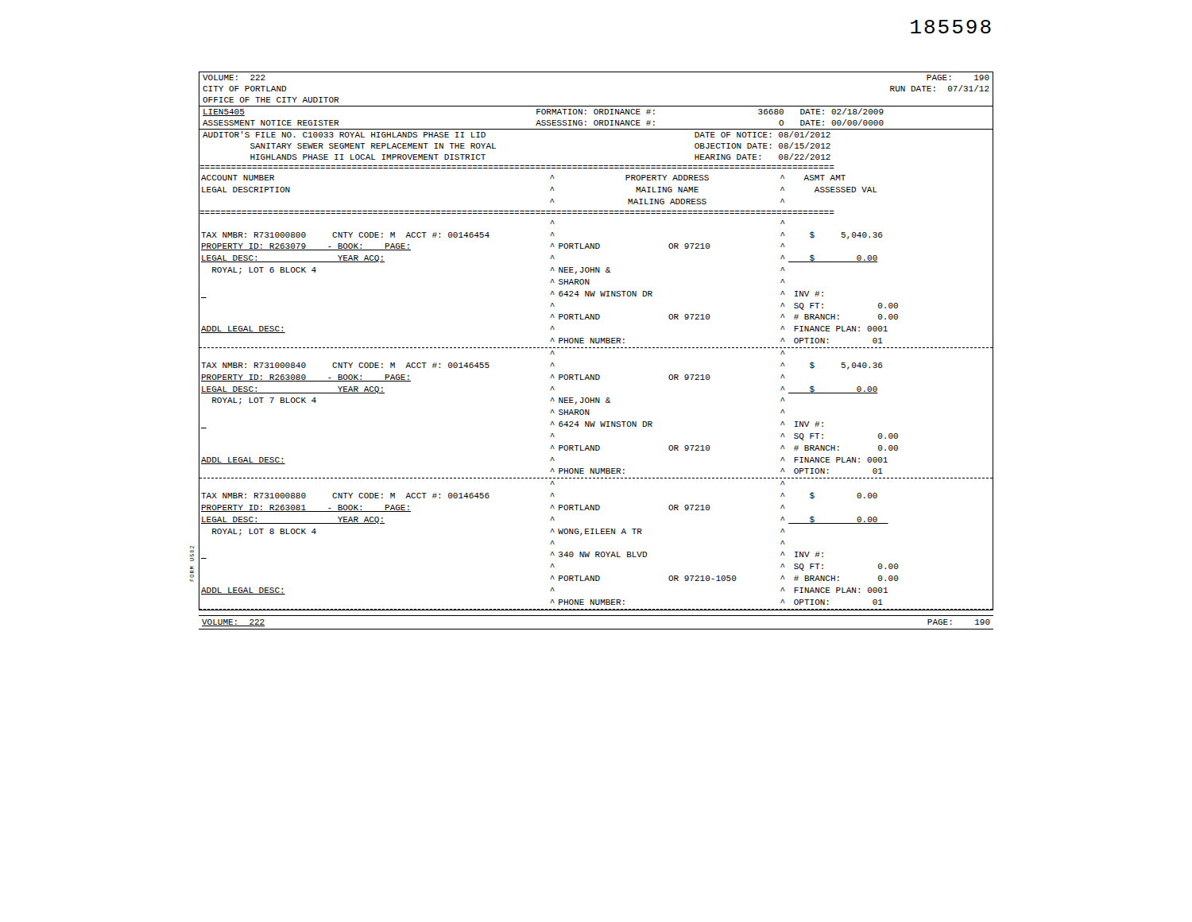185598
| VOLUME: 222 | PAGE: 190 |
| CITY OF PORTLAND | RUN DATE: 07/31/12 |
| OFFICE OF THE CITY AUDITOR |
| LIEN5405 | FORMATION: ORDINANCE #: | 36680 DATE: 02/18/2009 |
| ASSESSMENT NOTICE REGISTER | ASSESSING: ORDINANCE #: | O DATE: 00/00/0000 |
| AUDITOR'S FILE NO. C10033 ROYAL HIGHLANDS PHASE II LID | DATE OF NOTICE: 08/01/2012 |
| SANITARY SEWER SEGMENT REPLACEMENT IN THE ROYAL | OBJECTION DATE: 08/15/2012 |
| HIGHLANDS PHASE II LOCAL IMPROVEMENT DISTRICT | HEARING DATE: 08/22/2012 |
=========================================================================================================================
| ACCOUNT NUMBER | ^ | PROPERTY ADDRESS | ^ | ASMT AMT |
| LEGAL DESCRIPTION | ^ | MAILING NAME | ^ | ASSESSED VAL |
| | ^ | MAILING ADDRESS | ^ | |
=========================================================================================================================
| | ^ | | ^ | |
| TAX NMBR: R731000800 CNTY CODE: M ACCT #: 00146454 | ^ | | ^ | $ 5,040.36 |
| PROPERTY ID: R263079 - BOOK: PAGE: | ^ | PORTLAND OR 97210 | ^ | |
| LEGAL DESC: YEAR ACQ: | ^ | | ^ | $ 0.00 |
| ROYAL; LOT 6 BLOCK 4 | ^ | NEE,JOHN & | ^ | |
| | ^ | SHARON | ^ | |
| | ^ | 6424 NW WINSTON DR | ^ | INV #: |
| | ^ | | ^ | SQ FT: 0.00 |
| | ^ | PORTLAND OR 97210 | ^ | # BRANCH: 0.00 |
| ADDL LEGAL DESC: | ^ | | ^ | FINANCE PLAN: 0001 |
| | ^ | PHONE NUMBER: | ^ | OPTION: 01 |
| | ^ | | ^ | |
| TAX NMBR: R731000840 CNTY CODE: M ACCT #: 00146455 | ^ | | ^ | $ 5,040.36 |
| PROPERTY ID: R263080 - BOOK: PAGE: | ^ | PORTLAND OR 97210 | ^ | |
| LEGAL DESC: YEAR ACQ: | ^ | | ^ | $ 0.00 |
| ROYAL; LOT 7 BLOCK 4 | ^ | NEE,JOHN & | ^ | |
| | ^ | SHARON | ^ | |
| | ^ | 6424 NW WINSTON DR | ^ | INV #: |
| | ^ | | ^ | SQ FT: 0.00 |
| | ^ | PORTLAND OR 97210 | ^ | # BRANCH: 0.00 |
| ADDL LEGAL DESC: | ^ | | ^ | FINANCE PLAN: 0001 |
| | ^ | PHONE NUMBER: | ^ | OPTION: 01 |
| | ^ | | ^ | |
| TAX NMBR: R731000880 CNTY CODE: M ACCT #: 00146456 | ^ | | ^ | $ 0.00 |
| PROPERTY ID: R263081 - BOOK: PAGE: | ^ | PORTLAND OR 97210 | ^ | |
| LEGAL DESC: YEAR ACQ: | ^ | | ^ | $ 0.00 |
| ROYAL; LOT 8 BLOCK 4 | ^ | WONG,EILEEN A TR | ^ | |
| | ^ | | ^ | |
| | ^ | 340 NW ROYAL BLVD | ^ | INV #: |
| | ^ | | ^ | SQ FT: 0.00 |
| | ^ | PORTLAND OR 97210-1050 | ^ | # BRANCH: 0.00 |
| ADDL LEGAL DESC: | ^ | | ^ | FINANCE PLAN: 0001 |
| | ^ | PHONE NUMBER: | ^ | OPTION: 01 |
| VOLUME: 222 | PAGE: 190 |
FORM U502